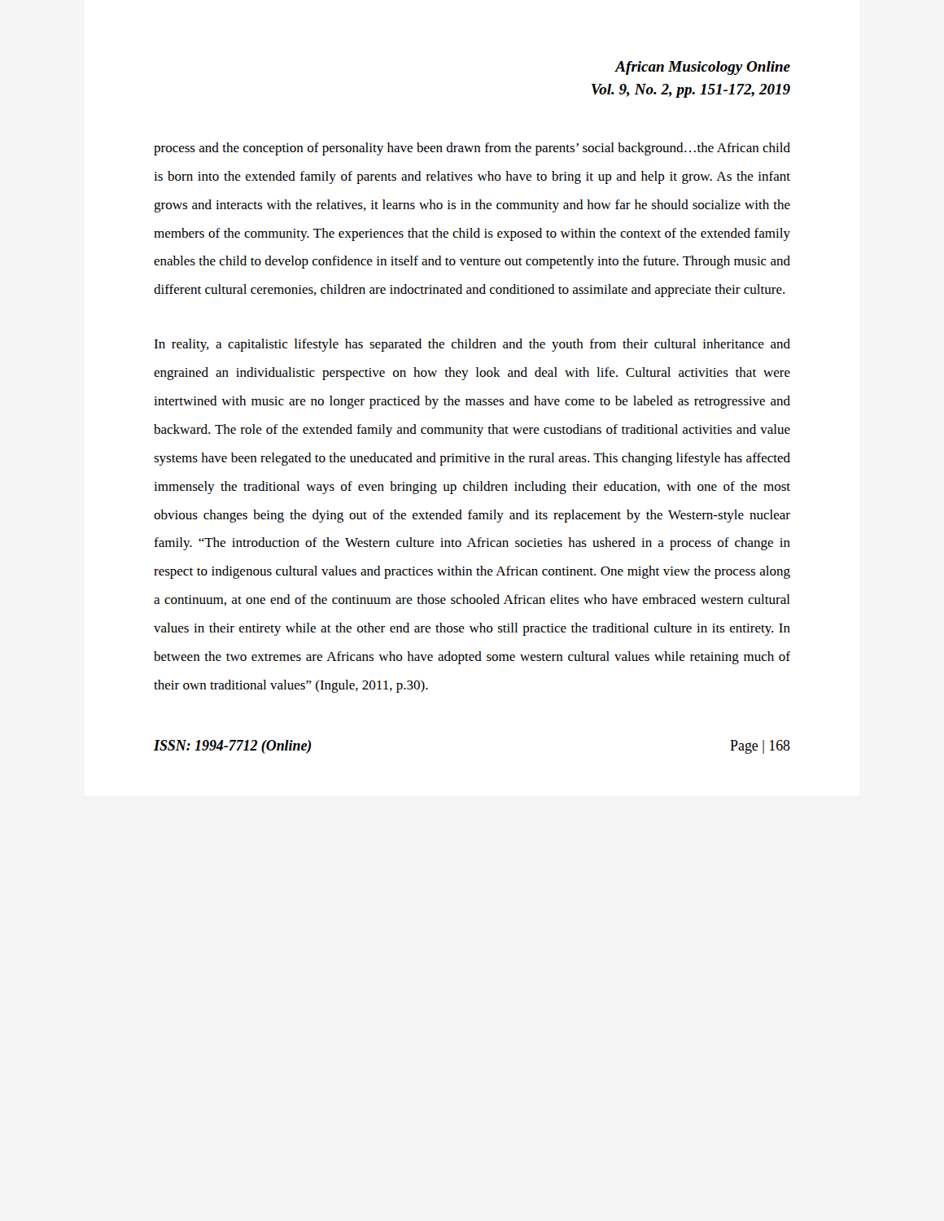African Musicology Online Vol. 9, No. 2, pp. 151-172, 2019
process and the conception of personality have been drawn from the parents’ social background…the African child is born into the extended family of parents and relatives who have to bring it up and help it grow. As the infant grows and interacts with the relatives, it learns who is in the community and how far he should socialize with the members of the community. The experiences that the child is exposed to within the context of the extended family enables the child to develop confidence in itself and to venture out competently into the future. Through music and different cultural ceremonies, children are indoctrinated and conditioned to assimilate and appreciate their culture.
In reality, a capitalistic lifestyle has separated the children and the youth from their cultural inheritance and engrained an individualistic perspective on how they look and deal with life. Cultural activities that were intertwined with music are no longer practiced by the masses and have come to be labeled as retrogressive and backward. The role of the extended family and community that were custodians of traditional activities and value systems have been relegated to the uneducated and primitive in the rural areas. This changing lifestyle has affected immensely the traditional ways of even bringing up children including their education, with one of the most obvious changes being the dying out of the extended family and its replacement by the Western-style nuclear family. “The introduction of the Western culture into African societies has ushered in a process of change in respect to indigenous cultural values and practices within the African continent. One might view the process along a continuum, at one end of the continuum are those schooled African elites who have embraced western cultural values in their entirety while at the other end are those who still practice the traditional culture in its entirety. In between the two extremes are Africans who have adopted some western cultural values while retaining much of their own traditional values” (Ingule, 2011, p.30).
ISSN: 1994-7712 (Online) Page | 168